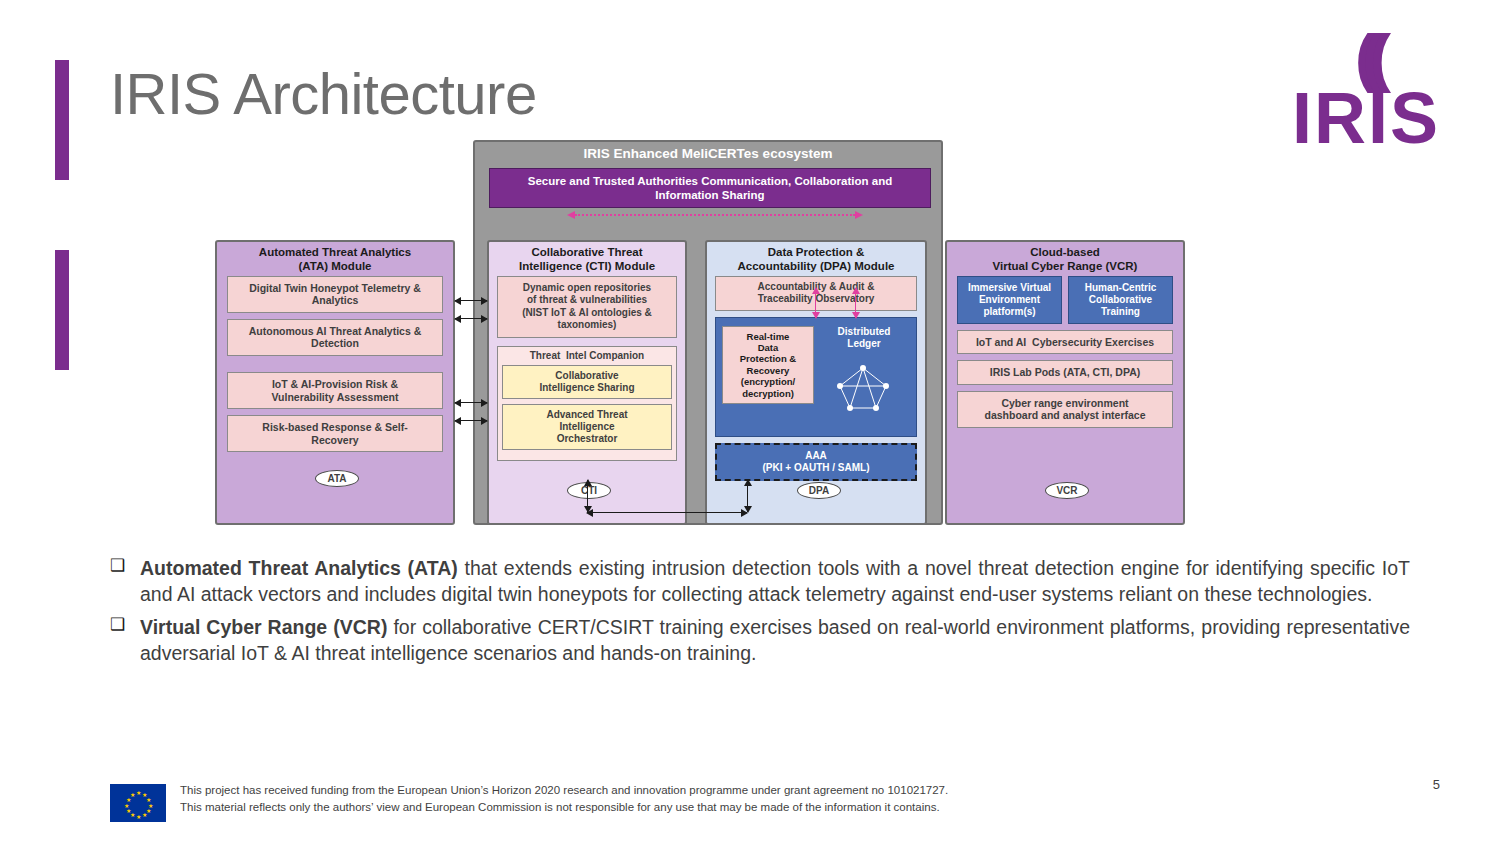IRIS Architecture
((( IRIS
IRIS Enhanced MeliCERTes ecosystem
Secure and Trusted Authorities Communication, Collaboration and
Information Sharing
Automated Threat Analytics
(ATA) Module
Digital Twin Honeypot Telemetry &
Analytics
Autonomous AI Threat Analytics &
Detection
IoT & AI-Provision Risk &
Vulnerability Assessment
Risk-based Response & Self-
Recovery
ATA
Collaborative Threat
Intelligence (CTI) Module
Dynamic open repositories
of threat & vulnerabilities
(NIST IoT & AI ontologies &
taxonomies)
Threat Intel Companion
Collaborative
Intelligence Sharing
Advanced Threat
Intelligence
Orchestrator
CTI
Data Protection &
Accountability (DPA) Module
Accountability & Audit &
Traceability Observatory
Real-time
Data
Protection &
Recovery
(encryption/
decryption)
Distributed
Ledger
AAA
(PKI + OAUTH / SAML)
DPA
Cloud-based
Virtual Cyber Range (VCR)
Immersive Virtual
Environment
platform(s)
Human-Centric
Collaborative
Training
IoT and AI Cybersecurity Exercises
IRIS Lab Pods (ATA, CTI, DPA)
Cyber range environment
dashboard and analyst interface
VCR
Automated Threat Analytics (ATA) that extends existing intrusion detection tools with a novel threat detection engine for identifying specific IoT and AI attack vectors and includes digital twin honeypots for collecting attack telemetry against end-user systems reliant on these technologies.
Virtual Cyber Range (VCR) for collaborative CERT/CSIRT training exercises based on real-world environment platforms, providing representative adversarial IoT & AI threat intelligence scenarios and hands-on training.
5
★ ★ ★ ★ ★ ★ ★ ★ ★ ★ ★ ★
This project has received funding from the European Union’s Horizon 2020 research and innovation programme under grant agreement no 101021727.
This material reflects only the authors’ view and European Commission is not responsible for any use that may be made of the information it contains.